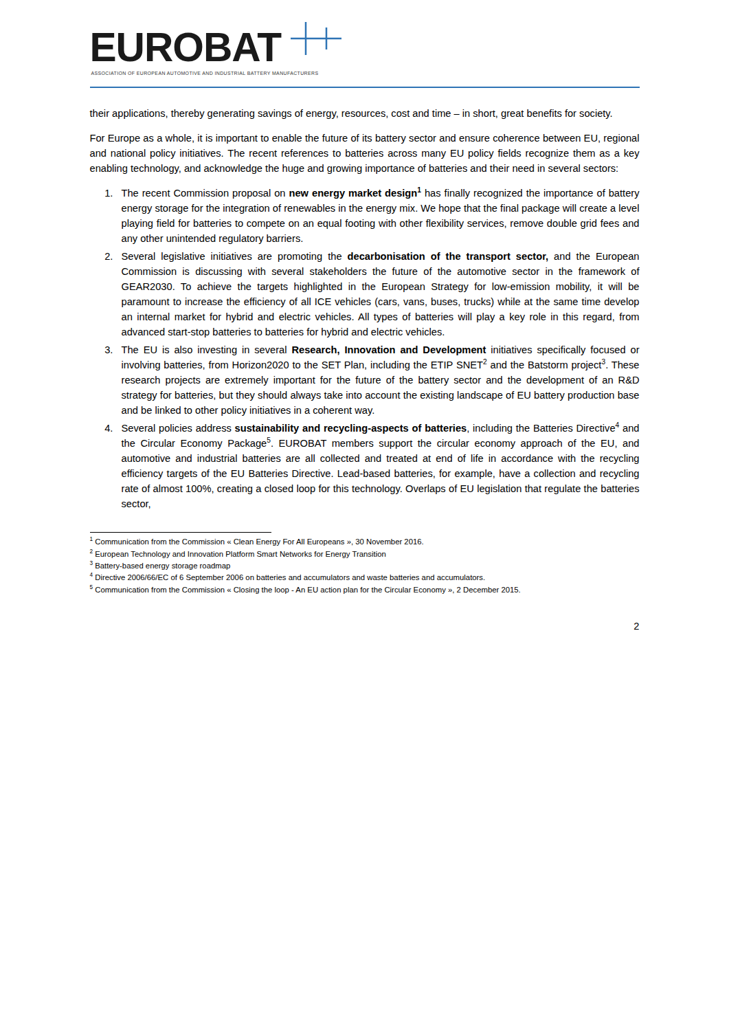EURO BAT
ASSOCIATION OF EUROPEAN AUTOMOTIVE AND INDUSTRIAL BATTERY MANUFACTURERS
their applications, thereby generating savings of energy, resources, cost and time – in short, great benefits for society.
For Europe as a whole, it is important to enable the future of its battery sector and ensure coherence between EU, regional and national policy initiatives. The recent references to batteries across many EU policy fields recognize them as a key enabling technology, and acknowledge the huge and growing importance of batteries and their need in several sectors:
The recent Commission proposal on new energy market design1 has finally recognized the importance of battery energy storage for the integration of renewables in the energy mix. We hope that the final package will create a level playing field for batteries to compete on an equal footing with other flexibility services, remove double grid fees and any other unintended regulatory barriers.
Several legislative initiatives are promoting the decarbonisation of the transport sector, and the European Commission is discussing with several stakeholders the future of the automotive sector in the framework of GEAR2030. To achieve the targets highlighted in the European Strategy for low-emission mobility, it will be paramount to increase the efficiency of all ICE vehicles (cars, vans, buses, trucks) while at the same time develop an internal market for hybrid and electric vehicles. All types of batteries will play a key role in this regard, from advanced start-stop batteries to batteries for hybrid and electric vehicles.
The EU is also investing in several Research, Innovation and Development initiatives specifically focused or involving batteries, from Horizon2020 to the SET Plan, including the ETIP SNET2 and the Batstorm project3. These research projects are extremely important for the future of the battery sector and the development of an R&D strategy for batteries, but they should always take into account the existing landscape of EU battery production base and be linked to other policy initiatives in a coherent way.
Several policies address sustainability and recycling-aspects of batteries, including the Batteries Directive4 and the Circular Economy Package5. EUROBAT members support the circular economy approach of the EU, and automotive and industrial batteries are all collected and treated at end of life in accordance with the recycling efficiency targets of the EU Batteries Directive. Lead-based batteries, for example, have a collection and recycling rate of almost 100%, creating a closed loop for this technology. Overlaps of EU legislation that regulate the batteries sector,
1 Communication from the Commission « Clean Energy For All Europeans », 30 November 2016.
2 European Technology and Innovation Platform Smart Networks for Energy Transition
3 Battery-based energy storage roadmap
4 Directive 2006/66/EC of 6 September 2006 on batteries and accumulators and waste batteries and accumulators.
5 Communication from the Commission « Closing the loop - An EU action plan for the Circular Economy », 2 December 2015.
2